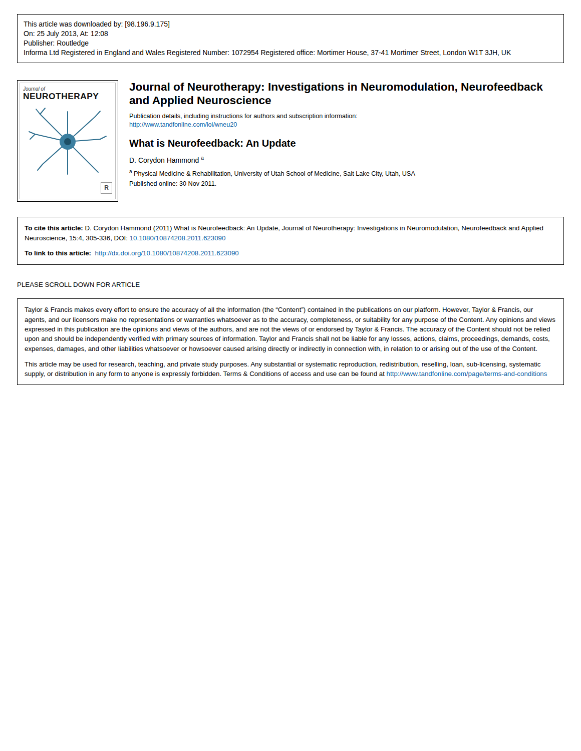This article was downloaded by: [98.196.9.175]
On: 25 July 2013, At: 12:08
Publisher: Routledge
Informa Ltd Registered in England and Wales Registered Number: 1072954 Registered office: Mortimer House, 37-41 Mortimer Street, London W1T 3JH, UK
Journal of NEUROTHERAPY
R
Journal of Neurotherapy: Investigations in Neuromodulation, Neurofeedback and Applied Neuroscience
Publication details, including instructions for authors and subscription information:
http://www.tandfonline.com/loi/wneu20
What is Neurofeedback: An Update
D. Corydon Hammond a
a Physical Medicine & Rehabilitation, University of Utah School of Medicine, Salt Lake City, Utah, USA
Published online: 30 Nov 2011.
To cite this article: D. Corydon Hammond (2011) What is Neurofeedback: An Update, Journal of Neurotherapy: Investigations in Neuromodulation, Neurofeedback and Applied Neuroscience, 15:4, 305-336, DOI: 10.1080/10874208.2011.623090
To link to this article: http://dx.doi.org/10.1080/10874208.2011.623090
PLEASE SCROLL DOWN FOR ARTICLE
Taylor & Francis makes every effort to ensure the accuracy of all the information (the “Content”) contained in the publications on our platform. However, Taylor & Francis, our agents, and our licensors make no representations or warranties whatsoever as to the accuracy, completeness, or suitability for any purpose of the Content. Any opinions and views expressed in this publication are the opinions and views of the authors, and are not the views of or endorsed by Taylor & Francis. The accuracy of the Content should not be relied upon and should be independently verified with primary sources of information. Taylor and Francis shall not be liable for any losses, actions, claims, proceedings, demands, costs, expenses, damages, and other liabilities whatsoever or howsoever caused arising directly or indirectly in connection with, in relation to or arising out of the use of the Content.
This article may be used for research, teaching, and private study purposes. Any substantial or systematic reproduction, redistribution, reselling, loan, sub-licensing, systematic supply, or distribution in any form to anyone is expressly forbidden. Terms & Conditions of access and use can be found at http://www.tandfonline.com/page/terms-and-conditions